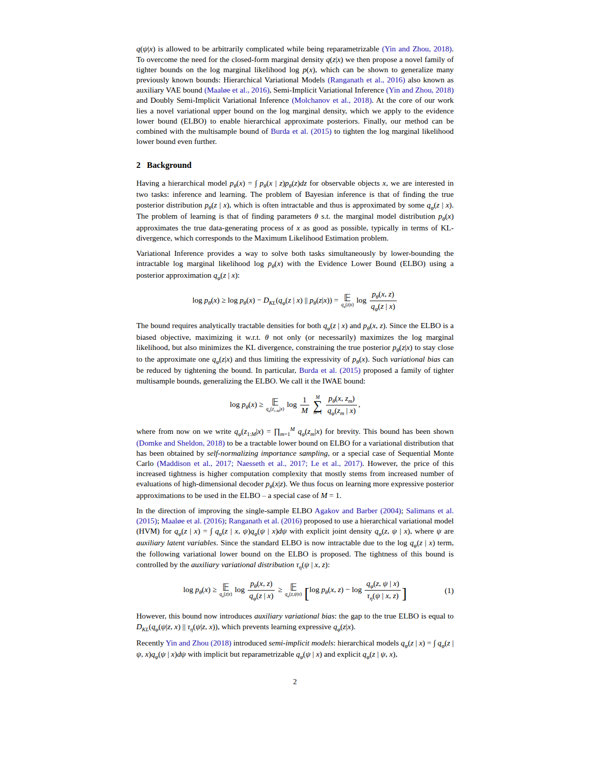q(ψ|x) is allowed to be arbitrarily complicated while being reparametrizable (Yin and Zhou, 2018). To overcome the need for the closed-form marginal density q(z|x) we then propose a novel family of tighter bounds on the log marginal likelihood log p(x), which can be shown to generalize many previously known bounds: Hierarchical Variational Models (Ranganath et al., 2016) also known as auxiliary VAE bound (Maaløe et al., 2016), Semi-Implicit Variational Inference (Yin and Zhou, 2018) and Doubly Semi-Implicit Variational Inference (Molchanov et al., 2018). At the core of our work lies a novel variational upper bound on the log marginal density, which we apply to the evidence lower bound (ELBO) to enable hierarchical approximate posteriors. Finally, our method can be combined with the multisample bound of Burda et al. (2015) to tighten the log marginal likelihood lower bound even further.
2 Background
Having a hierarchical model pθ(x) = ∫ pθ(x | z)pθ(z)dz for observable objects x, we are interested in two tasks: inference and learning. The problem of Bayesian inference is that of finding the true posterior distribution pθ(z | x), which is often intractable and thus is approximated by some qφ(z | x). The problem of learning is that of finding parameters θ s.t. the marginal model distribution pθ(x) approximates the true data-generating process of x as good as possible, typically in terms of KL-divergence, which corresponds to the Maximum Likelihood Estimation problem.
Variational Inference provides a way to solve both tasks simultaneously by lower-bounding the intractable log marginal likelihood log pθ(x) with the Evidence Lower Bound (ELBO) using a posterior approximation qφ(z | x):
log pθ(x) ≥ log pθ(x) − DKL(qφ(z | x) || pθ(z|x)) = 𝔼qφ(z|x) log pθ(x, z) qφ(z | x)
The bound requires analytically tractable densities for both qφ(z | x) and pθ(x, z). Since the ELBO is a biased objective, maximizing it w.r.t. θ not only (or necessarily) maximizes the log marginal likelihood, but also minimizes the KL divergence, constraining the true posterior pθ(z|x) to stay close to the approximate one qφ(z|x) and thus limiting the expressivity of pθ(x). Such variational bias can be reduced by tightening the bound. In particular, Burda et al. (2015) proposed a family of tighter multisample bounds, generalizing the ELBO. We call it the IWAE bound:
log pθ(x) ≥ 𝔼qφ(z1:M|x) log 1 M M∑m=1 pθ(x, zm) qφ(zm | x),
where from now on we write qφ(z1:M|x) = ∏m=1M qφ(zm|x) for brevity. This bound has been shown (Domke and Sheldon, 2018) to be a tractable lower bound on ELBO for a variational distribution that has been obtained by self-normalizing importance sampling, or a special case of Sequential Monte Carlo (Maddison et al., 2017; Naesseth et al., 2017; Le et al., 2017). However, the price of this increased tightness is higher computation complexity that mostly stems from increased number of evaluations of high-dimensional decoder pθ(x|z). We thus focus on learning more expressive posterior approximations to be used in the ELBO – a special case of M = 1.
In the direction of improving the single-sample ELBO Agakov and Barber (2004); Salimans et al. (2015); Maaløe et al. (2016); Ranganath et al. (2016) proposed to use a hierarchical variational model (HVM) for qφ(z | x) = ∫ qφ(z | x, ψ)qφ(ψ | x)dψ with explicit joint density qφ(z, ψ | x), where ψ are auxiliary latent variables. Since the standard ELBO is now intractable due to the log qφ(z | x) term, the following variational lower bound on the ELBO is proposed. The tightness of this bound is controlled by the auxiliary variational distribution τη(ψ | x, z):
log pθ(x) ≥ 𝔼qφ(z|x) log pθ(x, z) qφ(z | x) ≥ 𝔼qφ(z,ψ|x) [log pθ(x, z) − log qφ(z, ψ | x) τη(ψ | x, z)] (1)
However, this bound now introduces auxiliary variational bias: the gap to the true ELBO is equal to DKL(qφ(ψ|z, x) || τη(ψ|z, x)), which prevents learning expressive qφ(z|x).
Recently Yin and Zhou (2018) introduced semi-implicit models: hierarchical models qφ(z | x) = ∫ qφ(z | ψ, x)qφ(ψ | x)dψ with implicit but reparametrizable qφ(ψ | x) and explicit qφ(z | ψ, x),
2